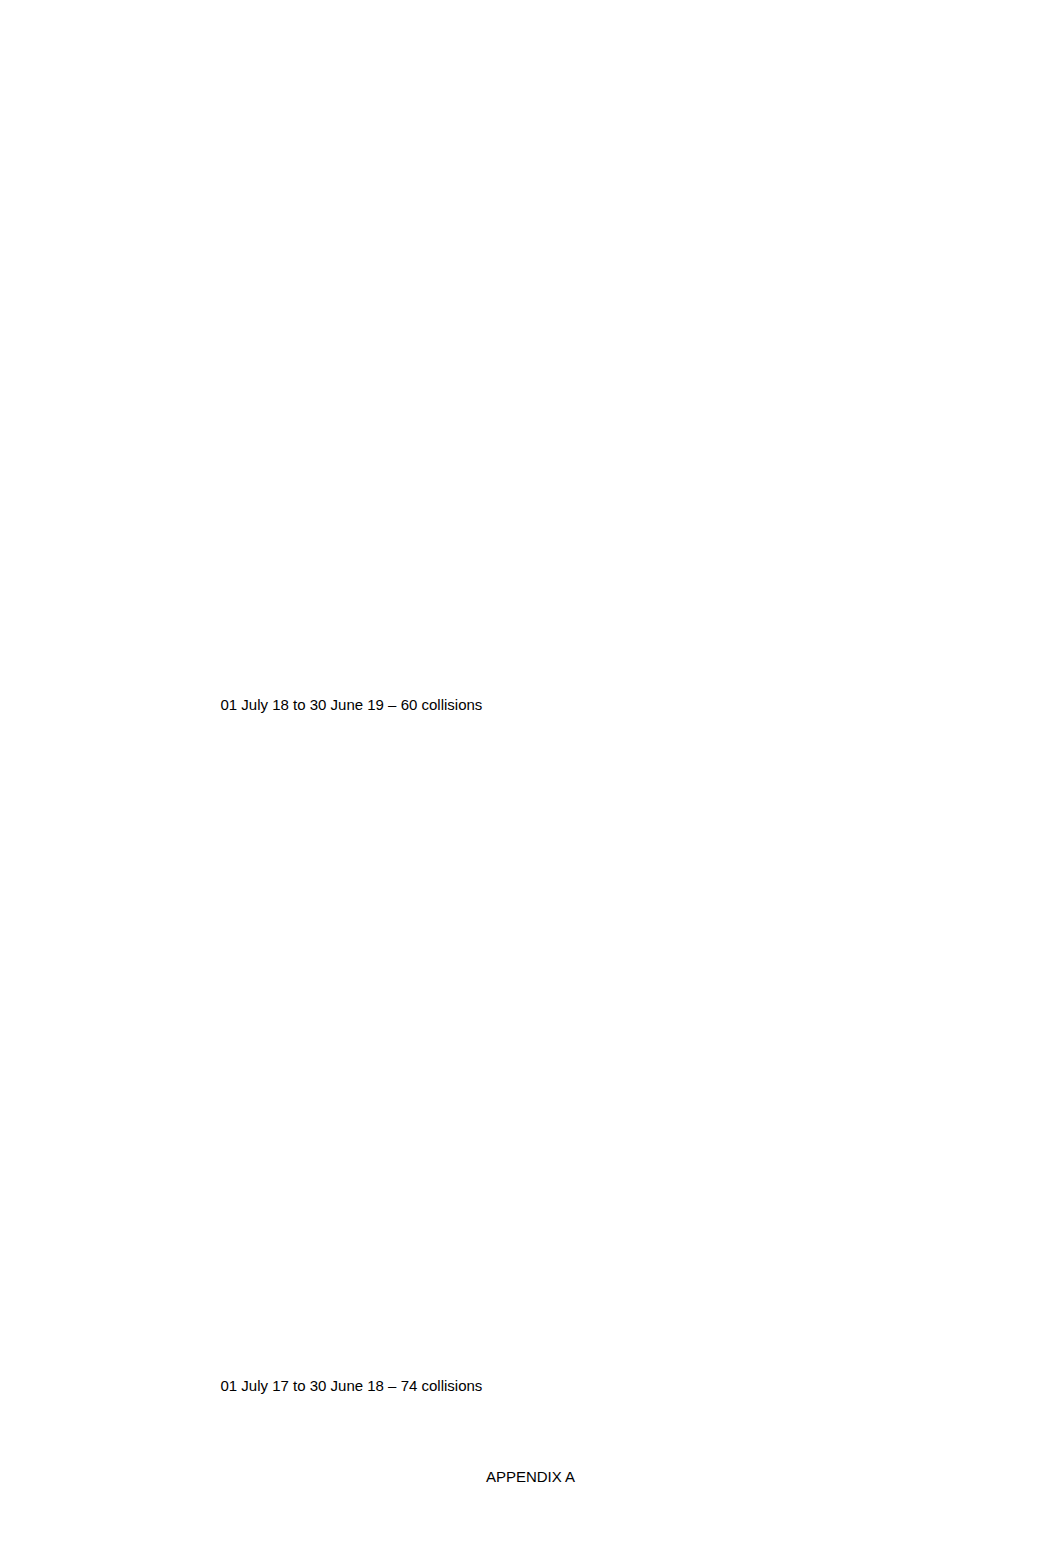01 July 18 to 30 June 19 – 60 collisions
01 July 17 to 30 June 18 – 74 collisions
APPENDIX A